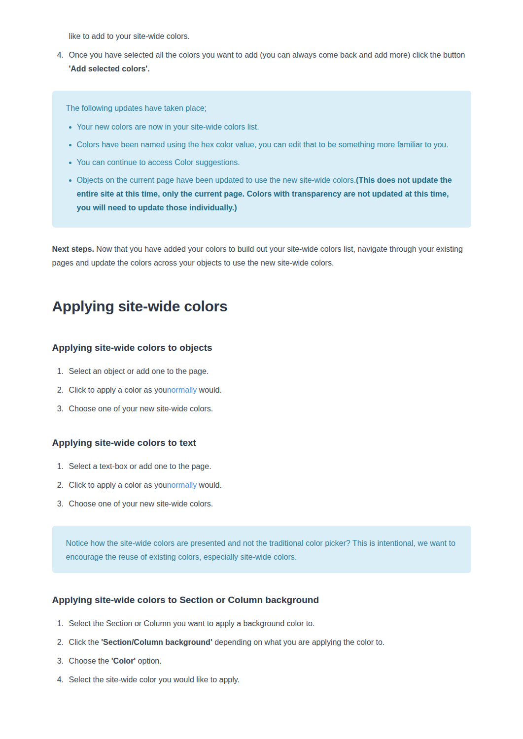like to add to your site-wide colors.
Once you have selected all the colors you want to add (you can always come back and add more) click the button 'Add selected colors'.
The following updates have taken place;
Your new colors are now in your site-wide colors list.
Colors have been named using the hex color value, you can edit that to be something more familiar to you.
You can continue to access Color suggestions.
Objects on the current page have been updated to use the new site-wide colors.(This does not update the entire site at this time, only the current page. Colors with transparency are not updated at this time, you will need to update those individually.)
Next steps. Now that you have added your colors to build out your site-wide colors list, navigate through your existing pages and update the colors across your objects to use the new site-wide colors.
Applying site-wide colors
Applying site-wide colors to objects
Select an object or add one to the page.
Click to apply a color as younormally would.
Choose one of your new site-wide colors.
Applying site-wide colors to text
Select a text-box or add one to the page.
Click to apply a color as younormally would.
Choose one of your new site-wide colors.
Notice how the site-wide colors are presented and not the traditional color picker? This is intentional, we want to encourage the reuse of existing colors, especially site-wide colors.
Applying site-wide colors to Section or Column background
Select the Section or Column you want to apply a background color to.
Click the 'Section/Column background' depending on what you are applying the color to.
Choose the 'Color' option.
Select the site-wide color you would like to apply.